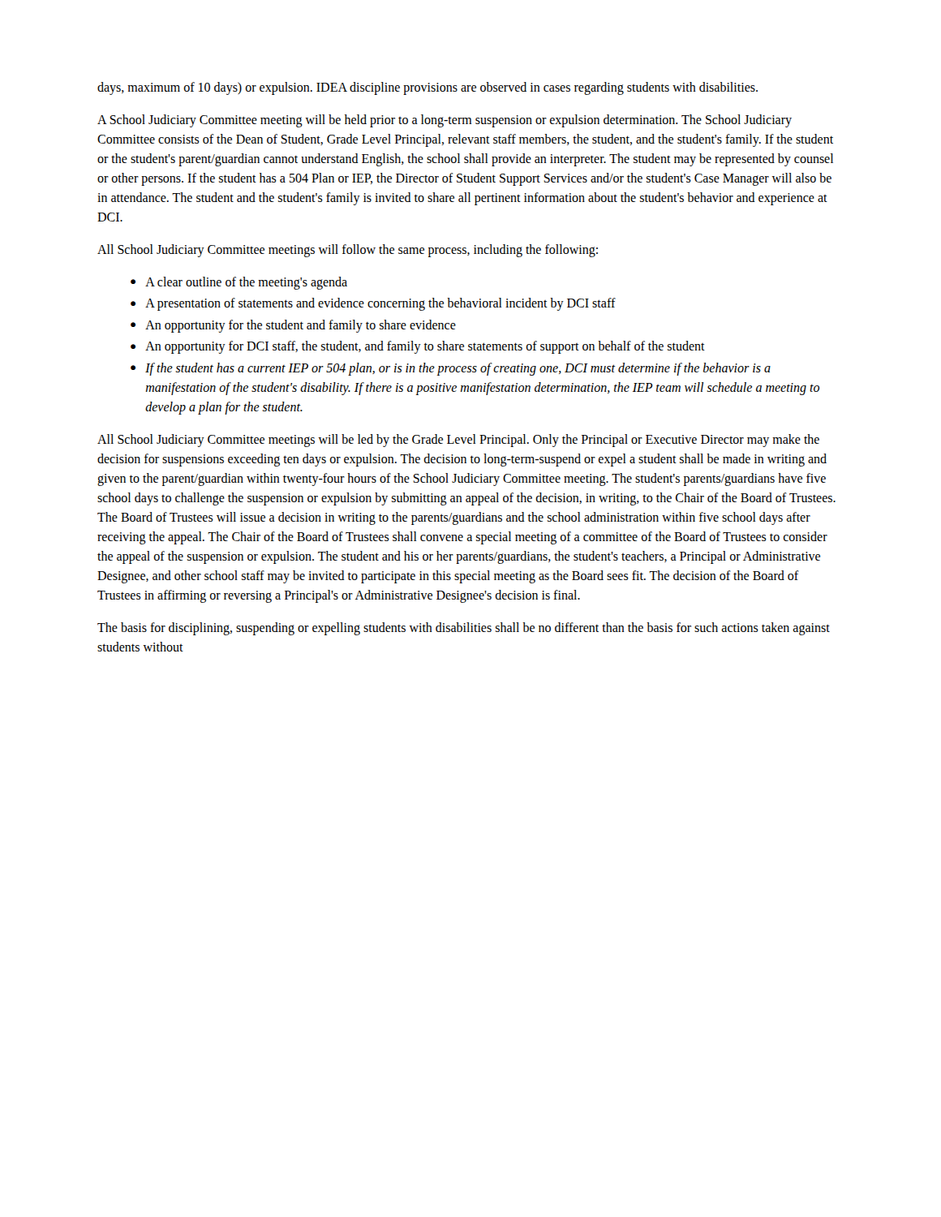days, maximum of 10 days) or expulsion. IDEA discipline provisions are observed in cases regarding students with disabilities.
A School Judiciary Committee meeting will be held prior to a long-term suspension or expulsion determination. The School Judiciary Committee consists of the Dean of Student, Grade Level Principal, relevant staff members, the student, and the student's family. If the student or the student's parent/guardian cannot understand English, the school shall provide an interpreter. The student may be represented by counsel or other persons. If the student has a 504 Plan or IEP, the Director of Student Support Services and/or the student's Case Manager will also be in attendance. The student and the student's family is invited to share all pertinent information about the student's behavior and experience at DCI.
All School Judiciary Committee meetings will follow the same process, including the following:
A clear outline of the meeting's agenda
A presentation of statements and evidence concerning the behavioral incident by DCI staff
An opportunity for the student and family to share evidence
An opportunity for DCI staff, the student, and family to share statements of support on behalf of the student
If the student has a current IEP or 504 plan, or is in the process of creating one, DCI must determine if the behavior is a manifestation of the student's disability. If there is a positive manifestation determination, the IEP team will schedule a meeting to develop a plan for the student.
All School Judiciary Committee meetings will be led by the Grade Level Principal. Only the Principal or Executive Director may make the decision for suspensions exceeding ten days or expulsion. The decision to long-term-suspend or expel a student shall be made in writing and given to the parent/guardian within twenty-four hours of the School Judiciary Committee meeting. The student's parents/guardians have five school days to challenge the suspension or expulsion by submitting an appeal of the decision, in writing, to the Chair of the Board of Trustees. The Board of Trustees will issue a decision in writing to the parents/guardians and the school administration within five school days after receiving the appeal. The Chair of the Board of Trustees shall convene a special meeting of a committee of the Board of Trustees to consider the appeal of the suspension or expulsion. The student and his or her parents/guardians, the student's teachers, a Principal or Administrative Designee, and other school staff may be invited to participate in this special meeting as the Board sees fit. The decision of the Board of Trustees in affirming or reversing a Principal's or Administrative Designee's decision is final.
The basis for disciplining, suspending or expelling students with disabilities shall be no different than the basis for such actions taken against students without